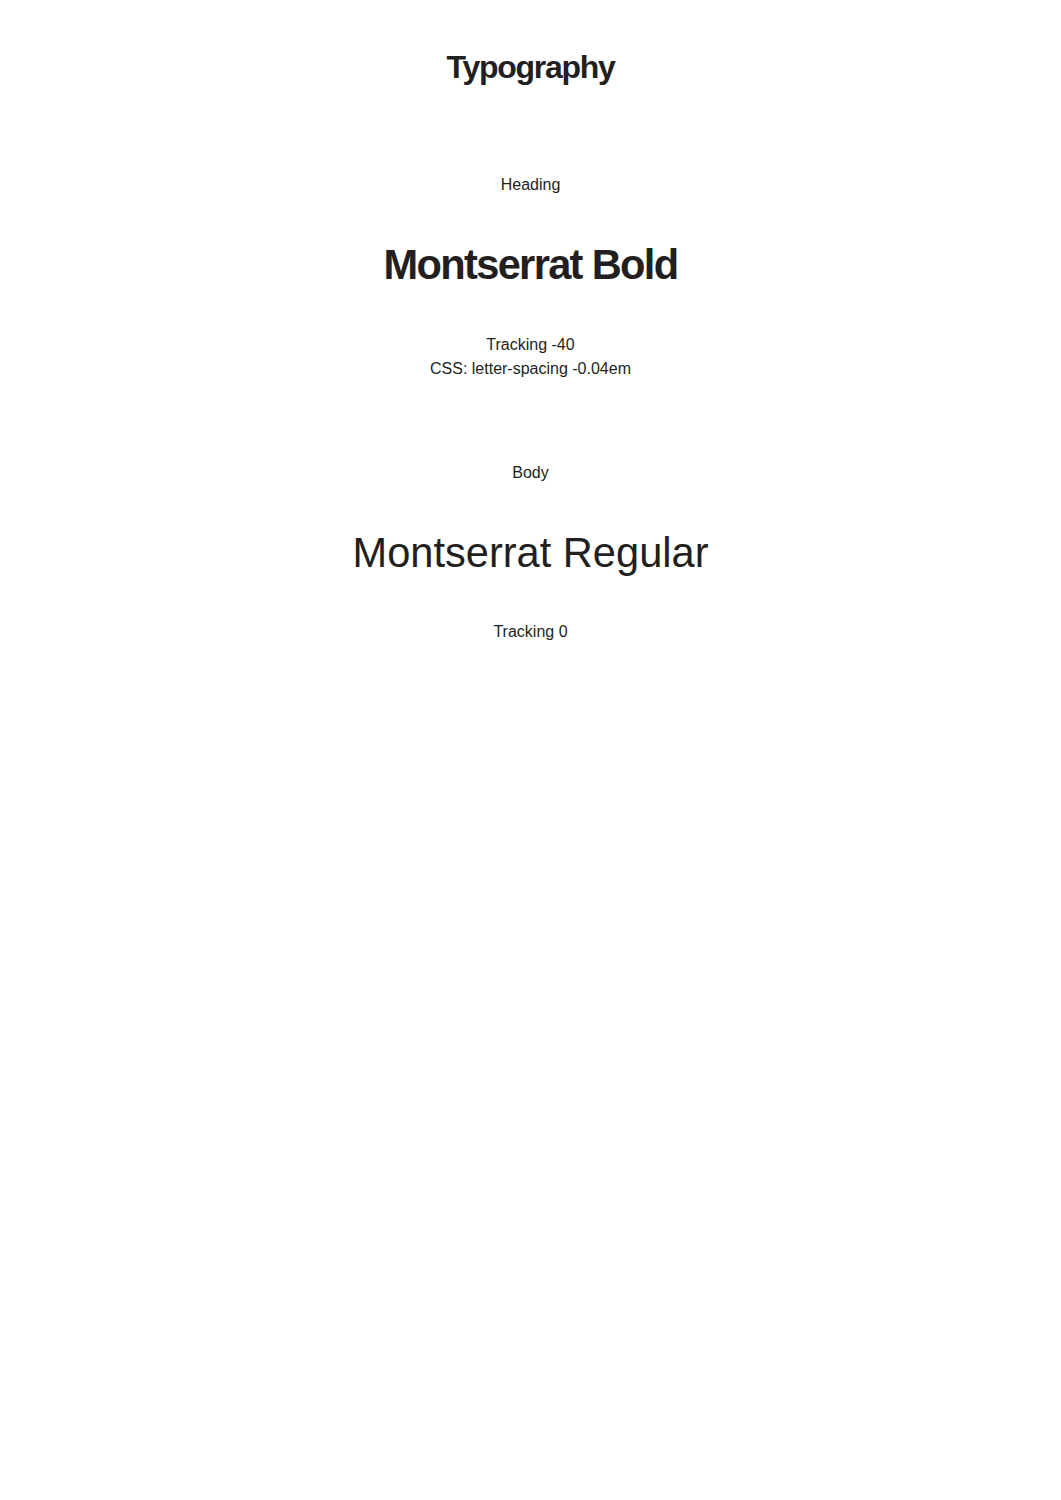Typography
Heading
Montserrat Bold
Tracking -40
CSS: letter-spacing -0.04em
Body
Montserrat Regular
Tracking 0